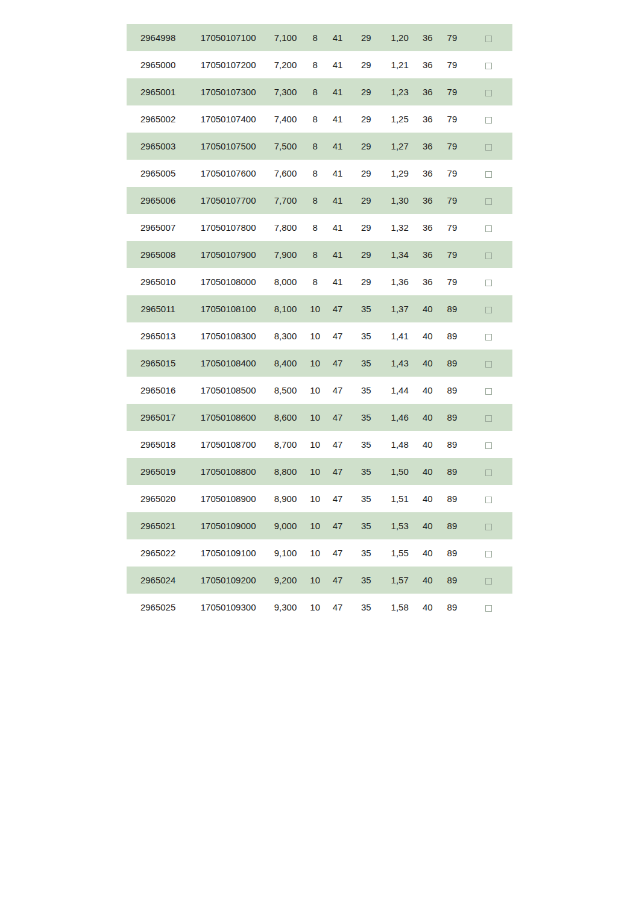| 2964998 | 17050107100 | 7,100 | 8 | 41 | 29 | 1,20 | 36 | 79 | |
| 2965000 | 17050107200 | 7,200 | 8 | 41 | 29 | 1,21 | 36 | 79 | |
| 2965001 | 17050107300 | 7,300 | 8 | 41 | 29 | 1,23 | 36 | 79 | |
| 2965002 | 17050107400 | 7,400 | 8 | 41 | 29 | 1,25 | 36 | 79 | |
| 2965003 | 17050107500 | 7,500 | 8 | 41 | 29 | 1,27 | 36 | 79 | |
| 2965005 | 17050107600 | 7,600 | 8 | 41 | 29 | 1,29 | 36 | 79 | |
| 2965006 | 17050107700 | 7,700 | 8 | 41 | 29 | 1,30 | 36 | 79 | |
| 2965007 | 17050107800 | 7,800 | 8 | 41 | 29 | 1,32 | 36 | 79 | |
| 2965008 | 17050107900 | 7,900 | 8 | 41 | 29 | 1,34 | 36 | 79 | |
| 2965010 | 17050108000 | 8,000 | 8 | 41 | 29 | 1,36 | 36 | 79 | |
| 2965011 | 17050108100 | 8,100 | 10 | 47 | 35 | 1,37 | 40 | 89 | |
| 2965013 | 17050108300 | 8,300 | 10 | 47 | 35 | 1,41 | 40 | 89 | |
| 2965015 | 17050108400 | 8,400 | 10 | 47 | 35 | 1,43 | 40 | 89 | |
| 2965016 | 17050108500 | 8,500 | 10 | 47 | 35 | 1,44 | 40 | 89 | |
| 2965017 | 17050108600 | 8,600 | 10 | 47 | 35 | 1,46 | 40 | 89 | |
| 2965018 | 17050108700 | 8,700 | 10 | 47 | 35 | 1,48 | 40 | 89 | |
| 2965019 | 17050108800 | 8,800 | 10 | 47 | 35 | 1,50 | 40 | 89 | |
| 2965020 | 17050108900 | 8,900 | 10 | 47 | 35 | 1,51 | 40 | 89 | |
| 2965021 | 17050109000 | 9,000 | 10 | 47 | 35 | 1,53 | 40 | 89 | |
| 2965022 | 17050109100 | 9,100 | 10 | 47 | 35 | 1,55 | 40 | 89 | |
| 2965024 | 17050109200 | 9,200 | 10 | 47 | 35 | 1,57 | 40 | 89 | |
| 2965025 | 17050109300 | 9,300 | 10 | 47 | 35 | 1,58 | 40 | 89 | |